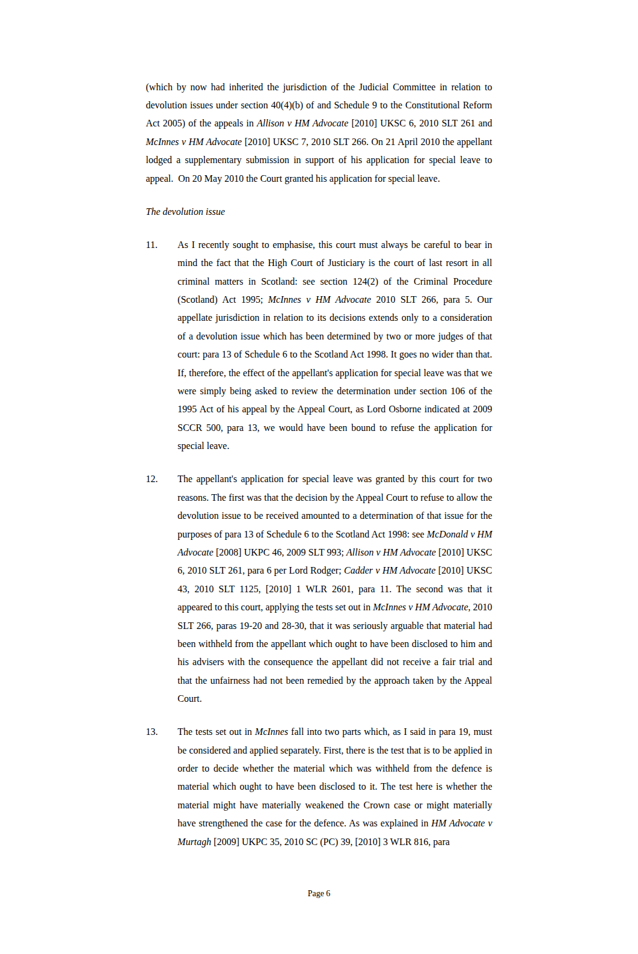(which by now had inherited the jurisdiction of the Judicial Committee in relation to devolution issues under section 40(4)(b) of and Schedule 9 to the Constitutional Reform Act 2005) of the appeals in Allison v HM Advocate [2010] UKSC 6, 2010 SLT 261 and McInnes v HM Advocate [2010] UKSC 7, 2010 SLT 266. On 21 April 2010 the appellant lodged a supplementary submission in support of his application for special leave to appeal. On 20 May 2010 the Court granted his application for special leave.
The devolution issue
11. As I recently sought to emphasise, this court must always be careful to bear in mind the fact that the High Court of Justiciary is the court of last resort in all criminal matters in Scotland: see section 124(2) of the Criminal Procedure (Scotland) Act 1995; McInnes v HM Advocate 2010 SLT 266, para 5. Our appellate jurisdiction in relation to its decisions extends only to a consideration of a devolution issue which has been determined by two or more judges of that court: para 13 of Schedule 6 to the Scotland Act 1998. It goes no wider than that. If, therefore, the effect of the appellant's application for special leave was that we were simply being asked to review the determination under section 106 of the 1995 Act of his appeal by the Appeal Court, as Lord Osborne indicated at 2009 SCCR 500, para 13, we would have been bound to refuse the application for special leave.
12. The appellant's application for special leave was granted by this court for two reasons. The first was that the decision by the Appeal Court to refuse to allow the devolution issue to be received amounted to a determination of that issue for the purposes of para 13 of Schedule 6 to the Scotland Act 1998: see McDonald v HM Advocate [2008] UKPC 46, 2009 SLT 993; Allison v HM Advocate [2010] UKSC 6, 2010 SLT 261, para 6 per Lord Rodger; Cadder v HM Advocate [2010] UKSC 43, 2010 SLT 1125, [2010] 1 WLR 2601, para 11. The second was that it appeared to this court, applying the tests set out in McInnes v HM Advocate, 2010 SLT 266, paras 19-20 and 28-30, that it was seriously arguable that material had been withheld from the appellant which ought to have been disclosed to him and his advisers with the consequence the appellant did not receive a fair trial and that the unfairness had not been remedied by the approach taken by the Appeal Court.
13. The tests set out in McInnes fall into two parts which, as I said in para 19, must be considered and applied separately. First, there is the test that is to be applied in order to decide whether the material which was withheld from the defence is material which ought to have been disclosed to it. The test here is whether the material might have materially weakened the Crown case or might materially have strengthened the case for the defence. As was explained in HM Advocate v Murtagh [2009] UKPC 35, 2010 SC (PC) 39, [2010] 3 WLR 816, para
Page 6